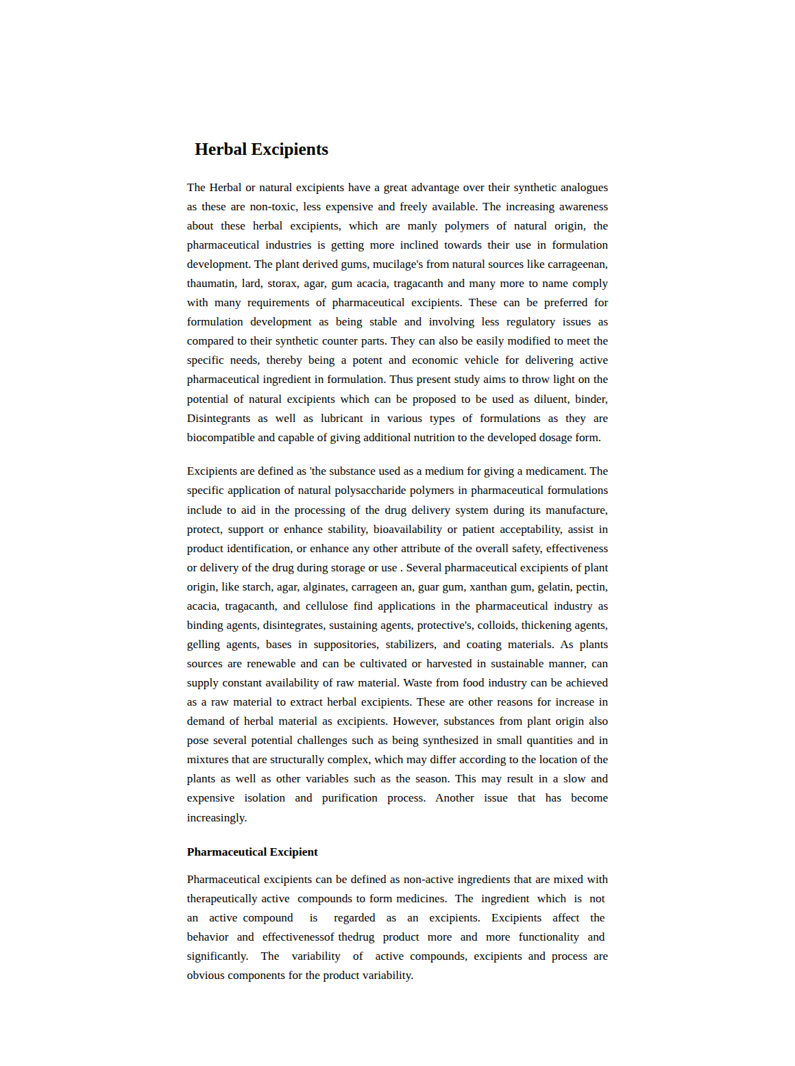Herbal Excipients
The Herbal or natural excipients have a great advantage over their synthetic analogues as these are non-toxic, less expensive and freely available. The increasing awareness about these herbal excipients, which are manly polymers of natural origin, the pharmaceutical industries is getting more inclined towards their use in formulation development. The plant derived gums, mucilage's from natural sources like carrageenan, thaumatin, lard, storax, agar, gum acacia, tragacanth and many more to name comply with many requirements of pharmaceutical excipients. These can be preferred for formulation development as being stable and involving less regulatory issues as compared to their synthetic counter parts. They can also be easily modified to meet the specific needs, thereby being a potent and economic vehicle for delivering active pharmaceutical ingredient in formulation. Thus present study aims to throw light on the potential of natural excipients which can be proposed to be used as diluent, binder, Disintegrants as well as lubricant in various types of formulations as they are biocompatible and capable of giving additional nutrition to the developed dosage form.
Excipients are defined as 'the substance used as a medium for giving a medicament. The specific application of natural polysaccharide polymers in pharmaceutical formulations include to aid in the processing of the drug delivery system during its manufacture, protect, support or enhance stability, bioavailability or patient acceptability, assist in product identification, or enhance any other attribute of the overall safety, effectiveness or delivery of the drug during storage or use . Several pharmaceutical excipients of plant origin, like starch, agar, alginates, carrageen an, guar gum, xanthan gum, gelatin, pectin, acacia, tragacanth, and cellulose find applications in the pharmaceutical industry as binding agents, disintegrates, sustaining agents, protective's, colloids, thickening agents, gelling agents, bases in suppositories, stabilizers, and coating materials. As plants sources are renewable and can be cultivated or harvested in sustainable manner, can supply constant availability of raw material. Waste from food industry can be achieved as a raw material to extract herbal excipients. These are other reasons for increase in demand of herbal material as excipients. However, substances from plant origin also pose several potential challenges such as being synthesized in small quantities and in mixtures that are structurally complex, which may differ according to the location of the plants as well as other variables such as the season. This may result in a slow and expensive isolation and purification process. Another issue that has become increasingly.
Pharmaceutical Excipient
Pharmaceutical excipients can be defined as non-active ingredients that are mixed with therapeutically active compounds to form medicines. The ingredient which is not an active compound is regarded as an excipients. Excipients affect the behavior and effectivenessof thedrug product more and more functionality and significantly. The variability of active compounds, excipients and process are obvious components for the product variability.